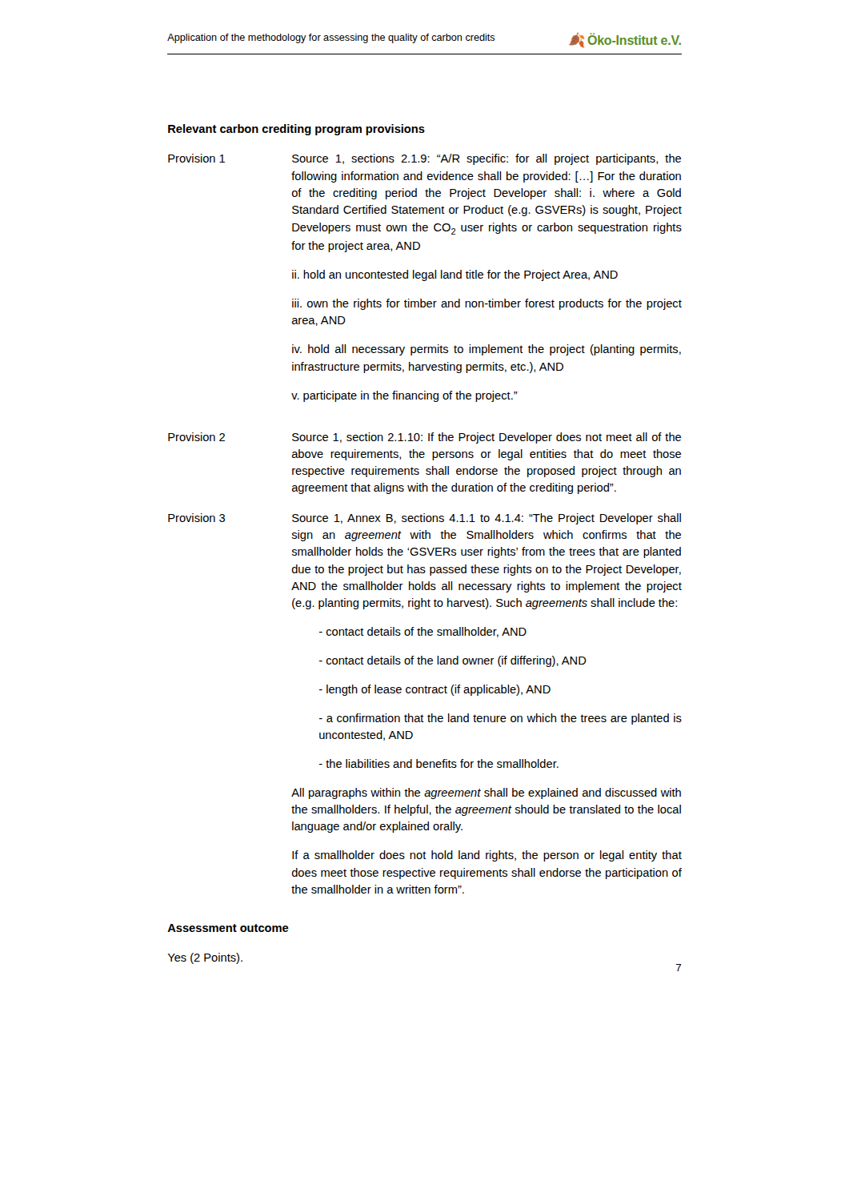Application of the methodology for assessing the quality of carbon credits
🍂Öko-Institut e.V.
Relevant carbon crediting program provisions
Provision 1
Source 1, sections 2.1.9: “A/R specific: for all project participants, the following information and evidence shall be provided: […] For the duration of the crediting period the Project Developer shall: i. where a Gold Standard Certified Statement or Product (e.g. GSVERs) is sought, Project Developers must own the CO2 user rights or carbon sequestration rights for the project area, AND
ii. hold an uncontested legal land title for the Project Area, AND
iii. own the rights for timber and non-timber forest products for the project area, AND
iv. hold all necessary permits to implement the project (planting permits, infrastructure permits, harvesting permits, etc.), AND
v. participate in the financing of the project.”
Provision 2
Source 1, section 2.1.10: If the Project Developer does not meet all of the above requirements, the persons or legal entities that do meet those respective requirements shall endorse the proposed project through an agreement that aligns with the duration of the crediting period”.
Provision 3
Source 1, Annex B, sections 4.1.1 to 4.1.4: “The Project Developer shall sign an agreement with the Smallholders which confirms that the smallholder holds the ‘GSVERs user rights’ from the trees that are planted due to the project but has passed these rights on to the Project Developer, AND the smallholder holds all necessary rights to implement the project (e.g. planting permits, right to harvest). Such agreements shall include the:
- contact details of the smallholder, AND
- contact details of the land owner (if differing), AND
- length of lease contract (if applicable), AND
- a confirmation that the land tenure on which the trees are planted is uncontested, AND
- the liabilities and benefits for the smallholder.
All paragraphs within the agreement shall be explained and discussed with the smallholders. If helpful, the agreement should be translated to the local language and/or explained orally.
If a smallholder does not hold land rights, the person or legal entity that does meet those respective requirements shall endorse the participation of the smallholder in a written form”.
Assessment outcome
Yes (2 Points).
7